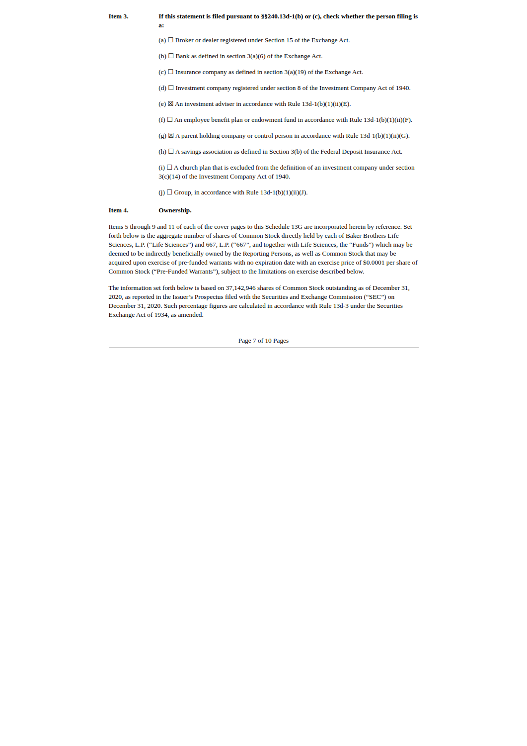Item 3.
If this statement is filed pursuant to §§240.13d-1(b) or (c), check whether the person filing is a:
(a) ☐ Broker or dealer registered under Section 15 of the Exchange Act.
(b) ☐ Bank as defined in section 3(a)(6) of the Exchange Act.
(c) ☐ Insurance company as defined in section 3(a)(19) of the Exchange Act.
(d) ☐ Investment company registered under section 8 of the Investment Company Act of 1940.
(e) ☒ An investment adviser in accordance with Rule 13d-1(b)(1)(ii)(E).
(f) ☐ An employee benefit plan or endowment fund in accordance with Rule 13d-1(b)(1)(ii)(F).
(g) ☒ A parent holding company or control person in accordance with Rule 13d-1(b)(1)(ii)(G).
(h) ☐ A savings association as defined in Section 3(b) of the Federal Deposit Insurance Act.
(i) ☐ A church plan that is excluded from the definition of an investment company under section 3(c)(14) of the Investment Company Act of 1940.
(j) ☐ Group, in accordance with Rule 13d-1(b)(1)(ii)(J).
Item 4.
Ownership.
Items 5 through 9 and 11 of each of the cover pages to this Schedule 13G are incorporated herein by reference. Set forth below is the aggregate number of shares of Common Stock directly held by each of Baker Brothers Life Sciences, L.P. (“Life Sciences”) and 667, L.P. (“667”, and together with Life Sciences, the “Funds”) which may be deemed to be indirectly beneficially owned by the Reporting Persons, as well as Common Stock that may be acquired upon exercise of pre-funded warrants with no expiration date with an exercise price of $0.0001 per share of Common Stock (“Pre-Funded Warrants”), subject to the limitations on exercise described below.
The information set forth below is based on 37,142,946 shares of Common Stock outstanding as of December 31, 2020, as reported in the Issuer’s Prospectus filed with the Securities and Exchange Commission (“SEC”) on December 31, 2020. Such percentage figures are calculated in accordance with Rule 13d-3 under the Securities Exchange Act of 1934, as amended.
Page 7 of 10 Pages